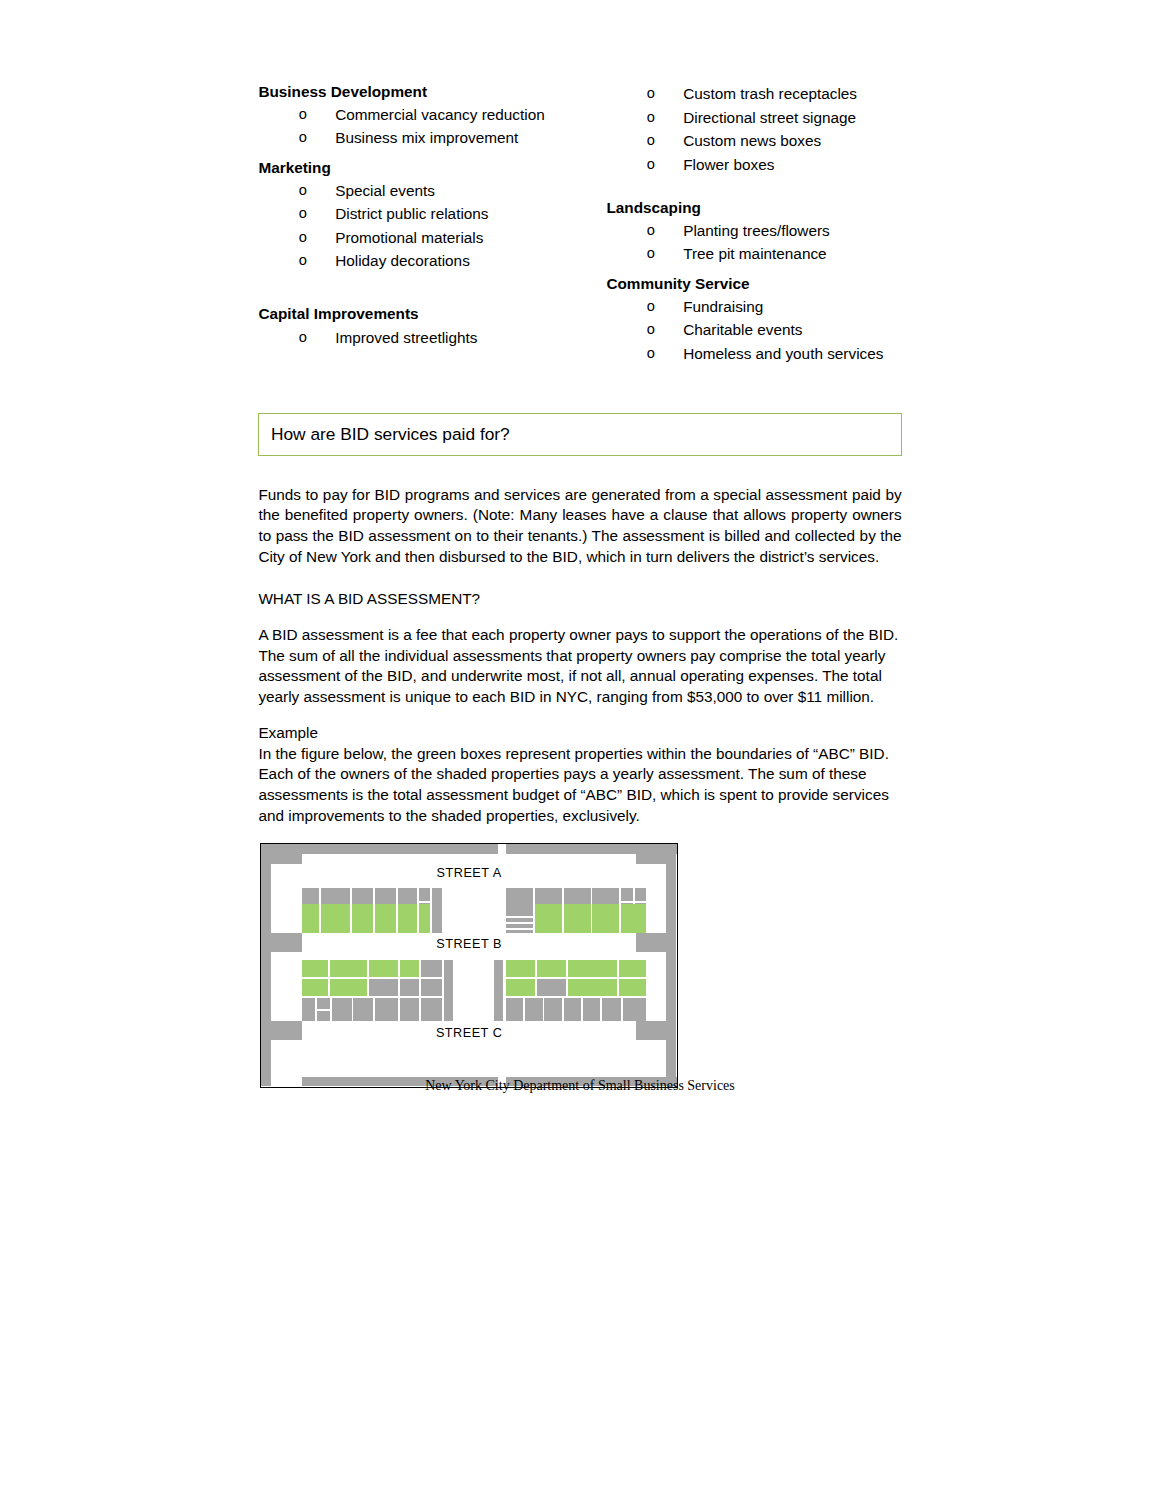Business Development
Commercial vacancy reduction
Business mix improvement
Marketing
Special events
District public relations
Promotional materials
Holiday decorations
Capital Improvements
Improved streetlights
Custom trash receptacles
Directional street signage
Custom news boxes
Flower boxes
Landscaping
Planting trees/flowers
Tree pit maintenance
Community Service
Fundraising
Charitable events
Homeless and youth services
How are BID services paid for?
Funds to pay for BID programs and services are generated from a special assessment paid by the benefited property owners. (Note: Many leases have a clause that allows property owners to pass the BID assessment on to their tenants.) The assessment is billed and collected by the City of New York and then disbursed to the BID, which in turn delivers the district’s services.
WHAT IS A BID ASSESSMENT?
A BID assessment is a fee that each property owner pays to support the operations of the BID. The sum of all the individual assessments that property owners pay comprise the total yearly assessment of the BID, and underwrite most, if not all, annual operating expenses. The total yearly assessment is unique to each BID in NYC, ranging from $53,000 to over $11 million.
Example
In the figure below, the green boxes represent properties within the boundaries of “ABC” BID. Each of the owners of the shaded properties pays a yearly assessment. The sum of these assessments is the total assessment budget of “ABC” BID, which is spent to provide services and improvements to the shaded properties, exclusively.
STREET A
STREET B
STREET C
New York City Department of Small Business Services